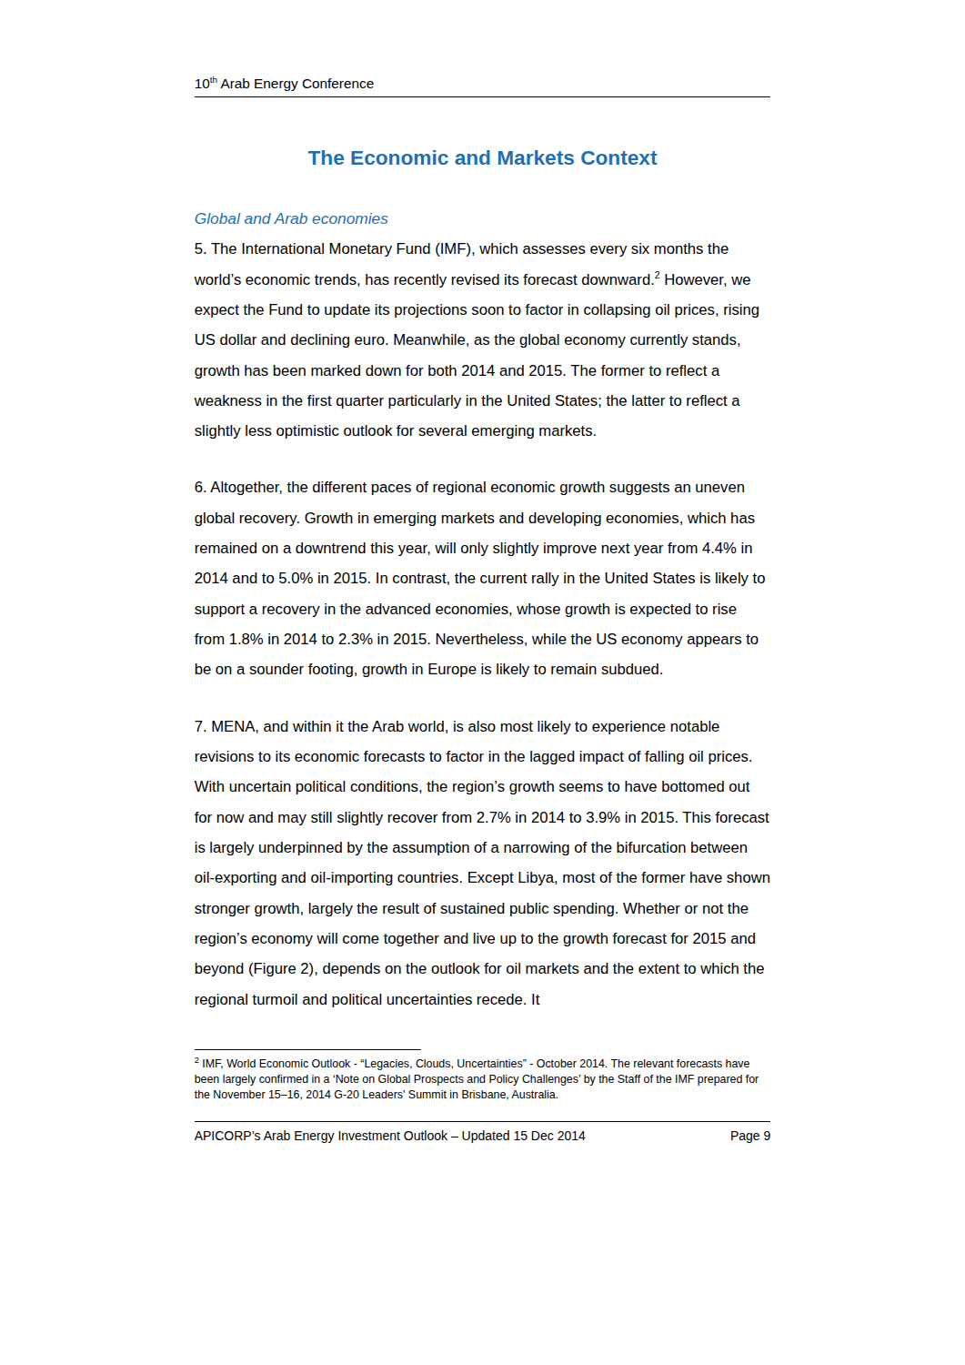10th Arab Energy Conference
The Economic and Markets Context
Global and Arab economies
5. The International Monetary Fund (IMF), which assesses every six months the world’s economic trends, has recently revised its forecast downward.2 However, we expect the Fund to update its projections soon to factor in collapsing oil prices, rising US dollar and declining euro. Meanwhile, as the global economy currently stands, growth has been marked down for both 2014 and 2015. The former to reflect a weakness in the first quarter particularly in the United States; the latter to reflect a slightly less optimistic outlook for several emerging markets.
6. Altogether, the different paces of regional economic growth suggests an uneven global recovery. Growth in emerging markets and developing economies, which has remained on a downtrend this year, will only slightly improve next year from 4.4% in 2014 and to 5.0% in 2015. In contrast, the current rally in the United States is likely to support a recovery in the advanced economies, whose growth is expected to rise from 1.8% in 2014 to 2.3% in 2015. Nevertheless, while the US economy appears to be on a sounder footing, growth in Europe is likely to remain subdued.
7. MENA, and within it the Arab world, is also most likely to experience notable revisions to its economic forecasts to factor in the lagged impact of falling oil prices. With uncertain political conditions, the region’s growth seems to have bottomed out for now and may still slightly recover from 2.7% in 2014 to 3.9% in 2015. This forecast is largely underpinned by the assumption of a narrowing of the bifurcation between oil-exporting and oil-importing countries. Except Libya, most of the former have shown stronger growth, largely the result of sustained public spending. Whether or not the region’s economy will come together and live up to the growth forecast for 2015 and beyond (Figure 2), depends on the outlook for oil markets and the extent to which the regional turmoil and political uncertainties recede. It
2 IMF, World Economic Outlook - “Legacies, Clouds, Uncertainties” - October 2014. The relevant forecasts have been largely confirmed in a ‘Note on Global Prospects and Policy Challenges’ by the Staff of the IMF prepared for the November 15–16, 2014 G-20 Leaders' Summit in Brisbane, Australia.
APICORP’s Arab Energy Investment Outlook – Updated 15 Dec 2014 Page 9